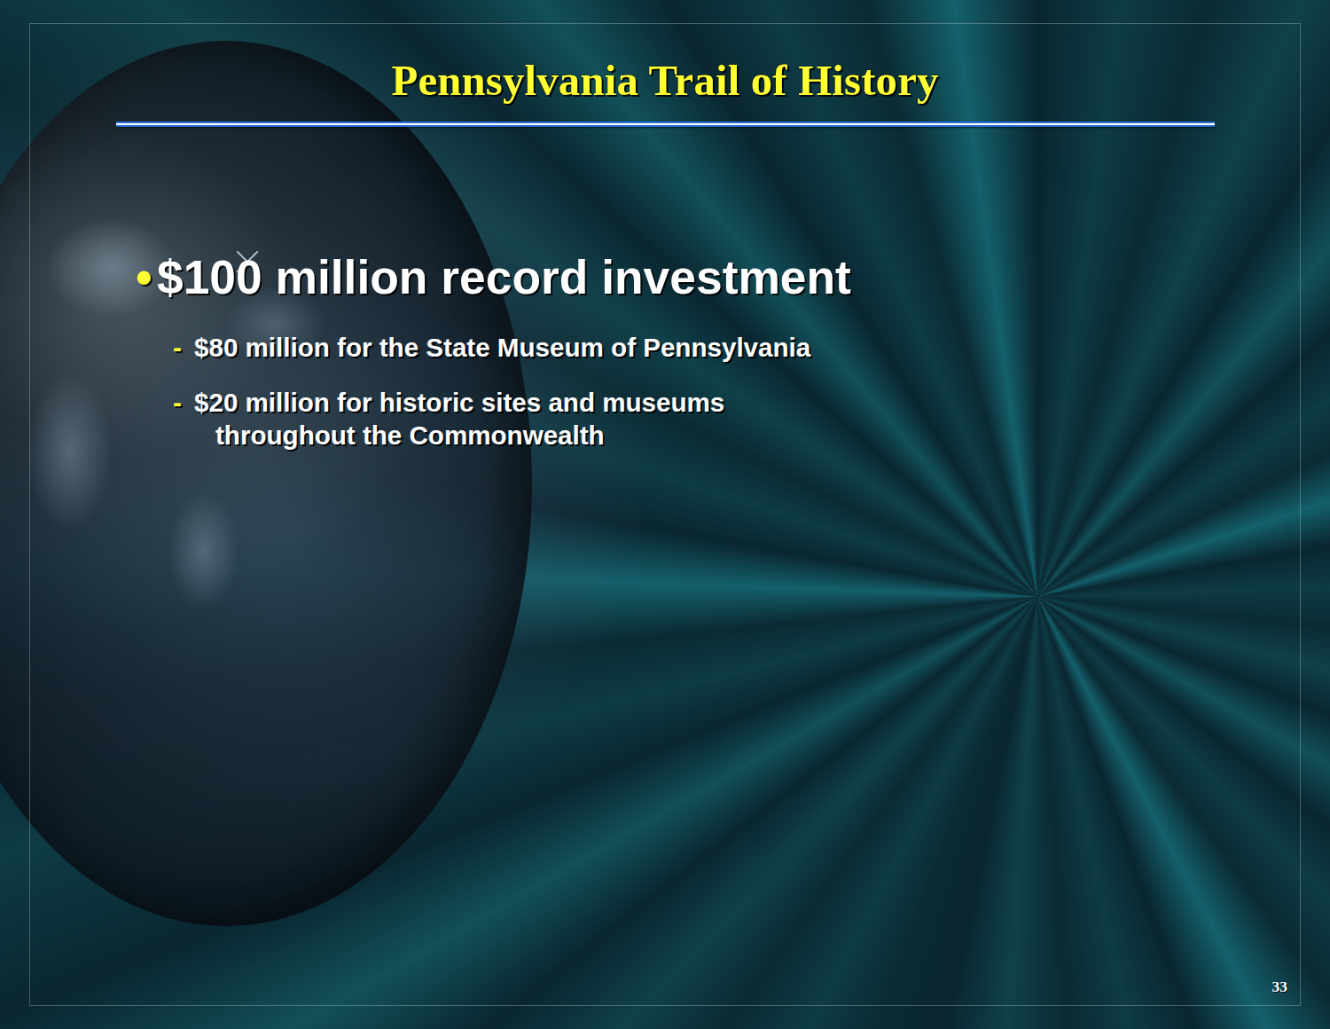Pennsylvania Trail of History
$100 million record investment
$80 million for the State Museum of Pennsylvania
$20 million for historic sites and museumsthroughout the Commonwealth
33